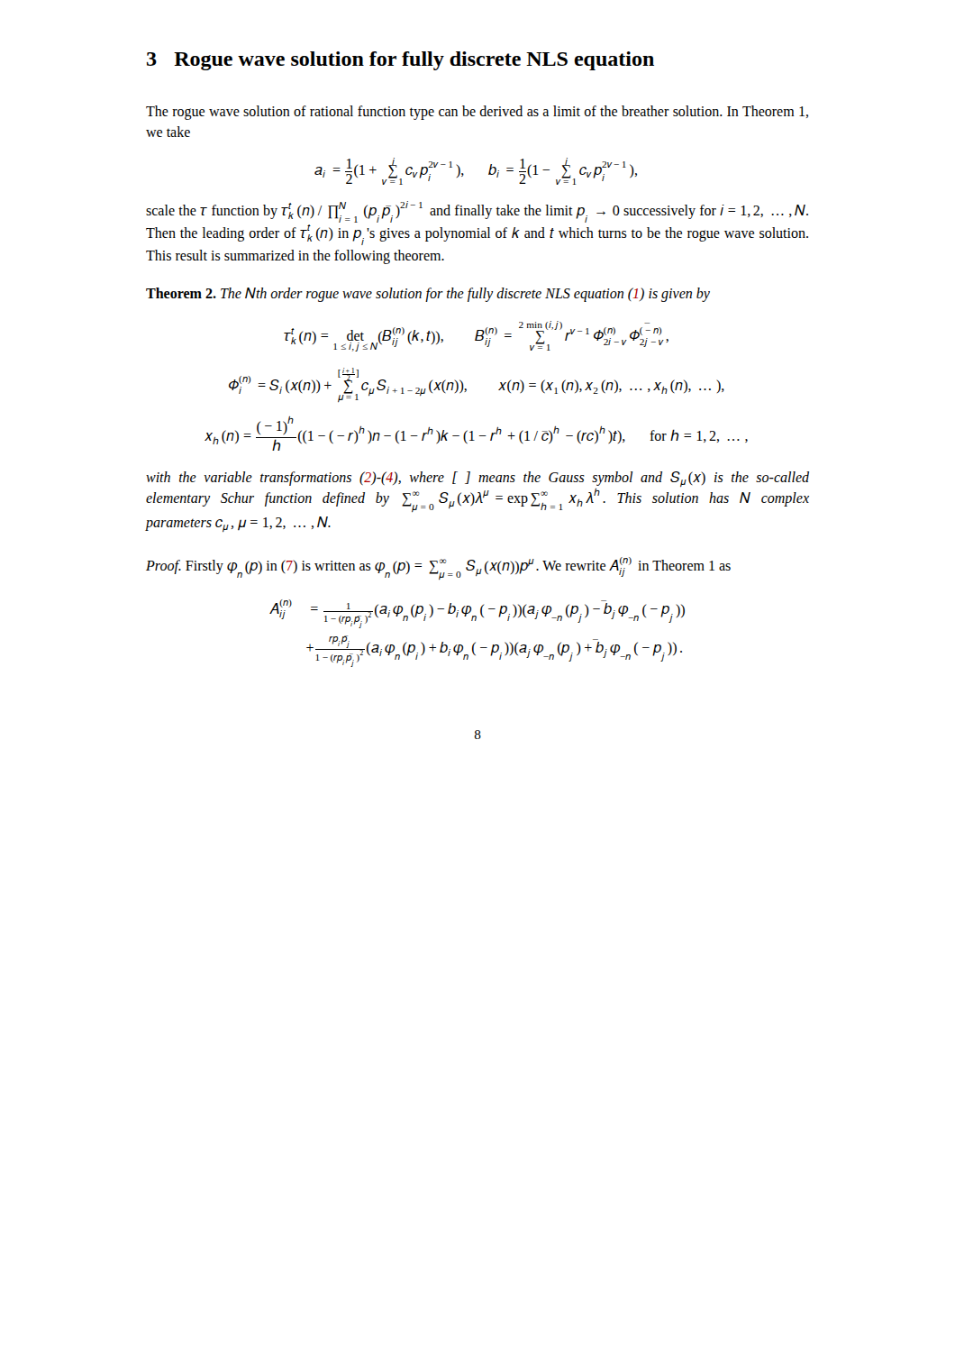3 Rogue wave solution for fully discrete NLS equation
The rogue wave solution of rational function type can be derived as a limit of the breather solution. In Theorem 1, we take
ai = 12 ( 1+ ∑ ν=1 i cν pi2ν−1 ) , bi = 12 ( 1− ∑ ν=1 i cν pi2ν−1 ) ,
scale the τ function by τkt (n) / ∏ i=1 N (pipi¯) 2i−1 and finally take the limit pi→0 successively for i=1,2,…,N. Then the leading order of τkt(n) in pi's gives a polynomial of k and t which turns to be the rogue wave solution. This result is summarized in the following theorem.
Theorem 2. The Nth order rogue wave solution for the fully discrete NLS equation (1) is given by
τkt(n) = det 1≤i,j≤N ( Bij(n) (k,t) ) , Bij(n) = ∑ ν=1 2min(i,j) rν−1 Φ2i−ν(n) Φ2j−ν(−n) ¯ ,
Φi(n) = Si(x(n)) + ∑ μ=1 [i+12] cμ Si+1−2μ (x(n)) , x(n) = ( x1(n), x2(n), …, xh(n), … ) ,
xh(n) = (−1)h h ( (1−(−r)h)n − (1−rh)k − (1−rh + (1/c¯)h − (rc)h )t ) , forh=1,2,…,
with the variable transformations (2)-(4), where [ ] means the Gauss symbol and Sμ(x) is the so-called elementary Schur function defined by ∑μ=0∞ Sμ(x) λμ = exp ∑h=1∞ xh λh . This solution has N complex parameters cμ, μ=1,2,…,N.
Proof. Firstly φn(p) in (7) is written as φn(p) = ∑μ=0∞ Sμ(x(n)) pμ . We rewrite Aij(n) in Theorem 1 as
Aij(n) = 1 1−(rpipj¯)2 ( aiφn(pi) − biφn(−pi) ) ( ajφ−n(pj) − bjφ−n(−pj) ¯ ) + rpipj¯ 1−(rpipj¯)2 ( aiφn(pi) + biφn(−pi) ) ( ajφ−n(pj) + bjφ−n(−pj) ¯ ) .
8